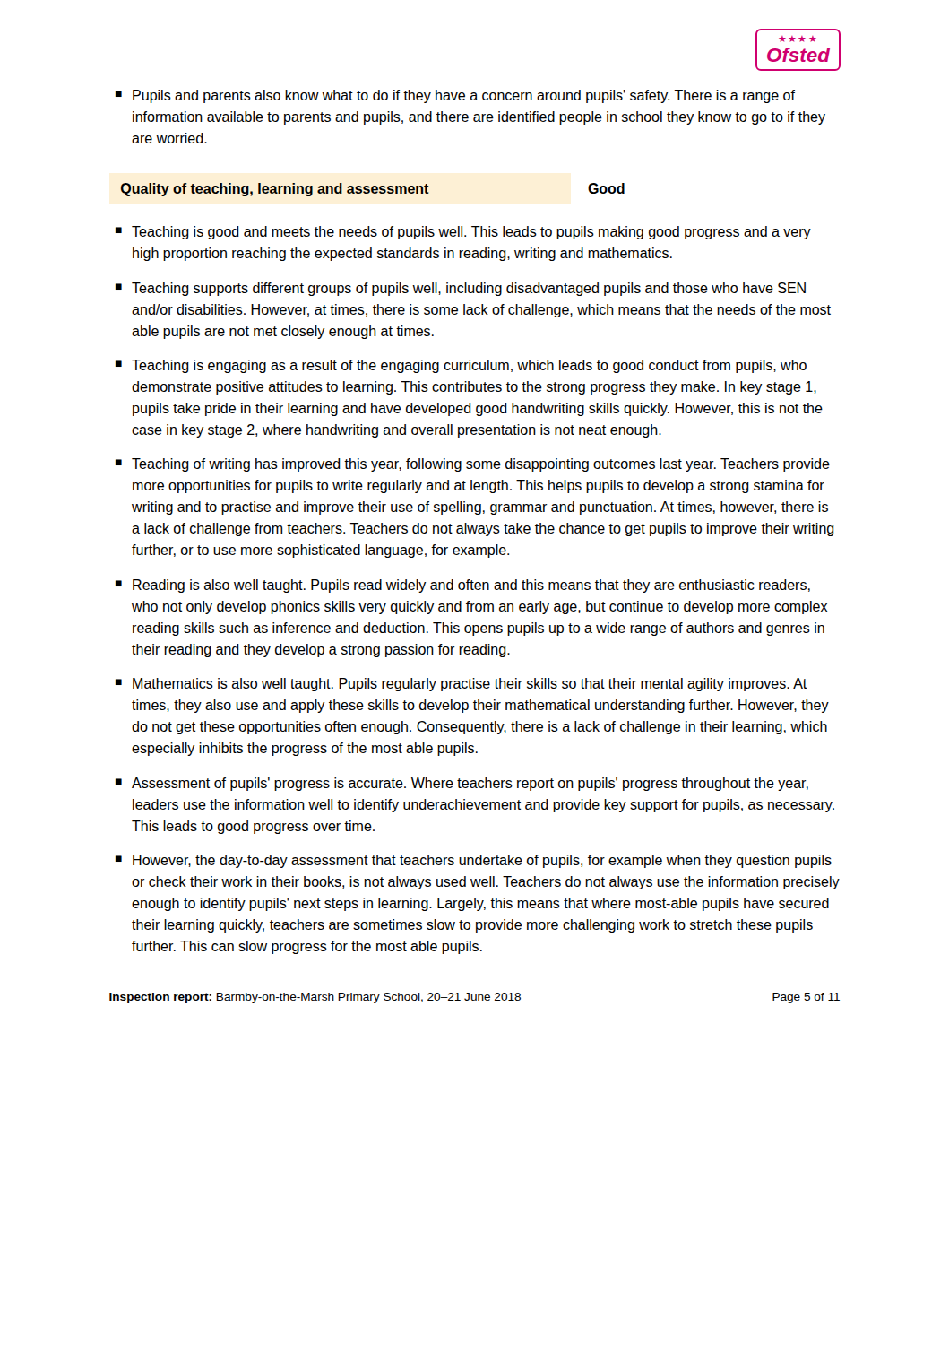★★★★ Ofsted
Pupils and parents also know what to do if they have a concern around pupils' safety. There is a range of information available to parents and pupils, and there are identified people in school they know to go to if they are worried.
Quality of teaching, learning and assessment
Good
Teaching is good and meets the needs of pupils well. This leads to pupils making good progress and a very high proportion reaching the expected standards in reading, writing and mathematics.
Teaching supports different groups of pupils well, including disadvantaged pupils and those who have SEN and/or disabilities. However, at times, there is some lack of challenge, which means that the needs of the most able pupils are not met closely enough at times.
Teaching is engaging as a result of the engaging curriculum, which leads to good conduct from pupils, who demonstrate positive attitudes to learning. This contributes to the strong progress they make. In key stage 1, pupils take pride in their learning and have developed good handwriting skills quickly. However, this is not the case in key stage 2, where handwriting and overall presentation is not neat enough.
Teaching of writing has improved this year, following some disappointing outcomes last year. Teachers provide more opportunities for pupils to write regularly and at length. This helps pupils to develop a strong stamina for writing and to practise and improve their use of spelling, grammar and punctuation. At times, however, there is a lack of challenge from teachers. Teachers do not always take the chance to get pupils to improve their writing further, or to use more sophisticated language, for example.
Reading is also well taught. Pupils read widely and often and this means that they are enthusiastic readers, who not only develop phonics skills very quickly and from an early age, but continue to develop more complex reading skills such as inference and deduction. This opens pupils up to a wide range of authors and genres in their reading and they develop a strong passion for reading.
Mathematics is also well taught. Pupils regularly practise their skills so that their mental agility improves. At times, they also use and apply these skills to develop their mathematical understanding further. However, they do not get these opportunities often enough. Consequently, there is a lack of challenge in their learning, which especially inhibits the progress of the most able pupils.
Assessment of pupils' progress is accurate. Where teachers report on pupils' progress throughout the year, leaders use the information well to identify underachievement and provide key support for pupils, as necessary. This leads to good progress over time.
However, the day-to-day assessment that teachers undertake of pupils, for example when they question pupils or check their work in their books, is not always used well. Teachers do not always use the information precisely enough to identify pupils' next steps in learning. Largely, this means that where most-able pupils have secured their learning quickly, teachers are sometimes slow to provide more challenging work to stretch these pupils further. This can slow progress for the most able pupils.
Inspection report: Barmby-on-the-Marsh Primary School, 20–21 June 2018 Page 5 of 11